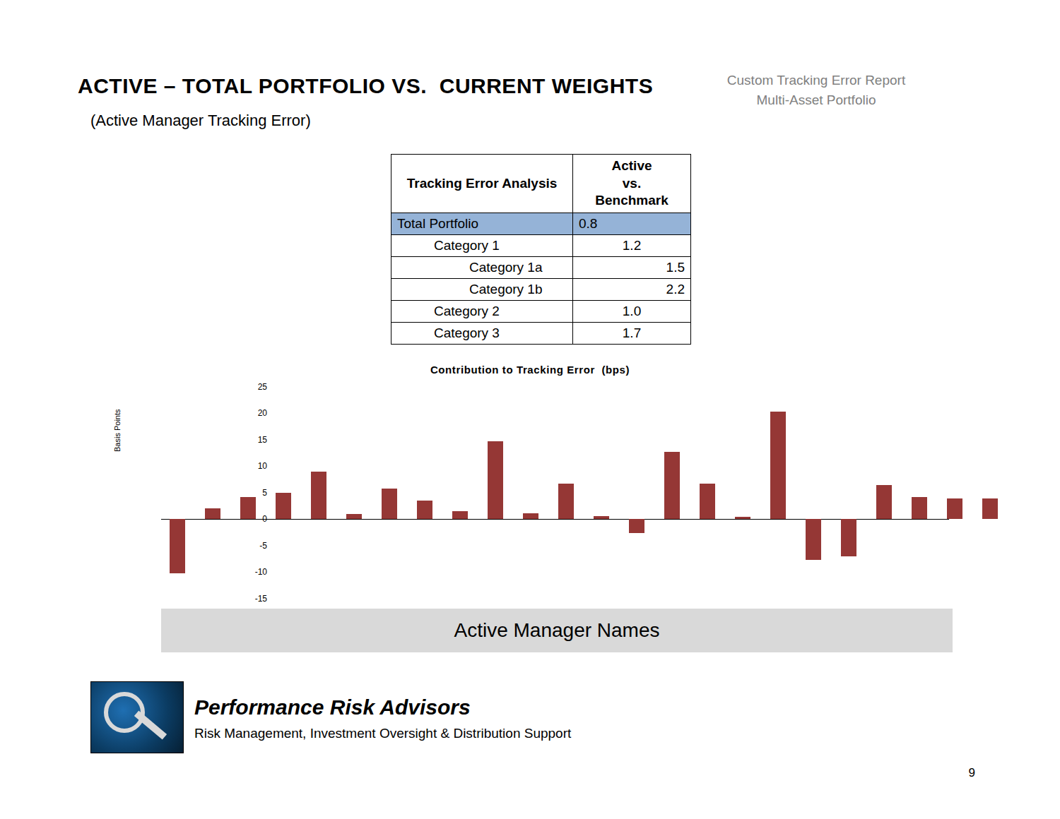ACTIVE – TOTAL PORTFOLIO VS. CURRENT WEIGHTS
(Active Manager Tracking Error)
Custom Tracking Error Report
Multi-Asset Portfolio
| Tracking Error Analysis | Active vs. Benchmark |
| --- | --- |
| Total Portfolio | 0.8 |
| Category 1 | 1.2 |
| Category 1a | 1.5 |
| Category 1b | 2.2 |
| Category 2 | 1.0 |
| Category 3 | 1.7 |
Contribution to Tracking Error (bps)
Basis Points
25
20
15
10
5
0
-5
-10
-15
Active Manager Names
Performance Risk Advisors
Risk Management, Investment Oversight & Distribution Support
9